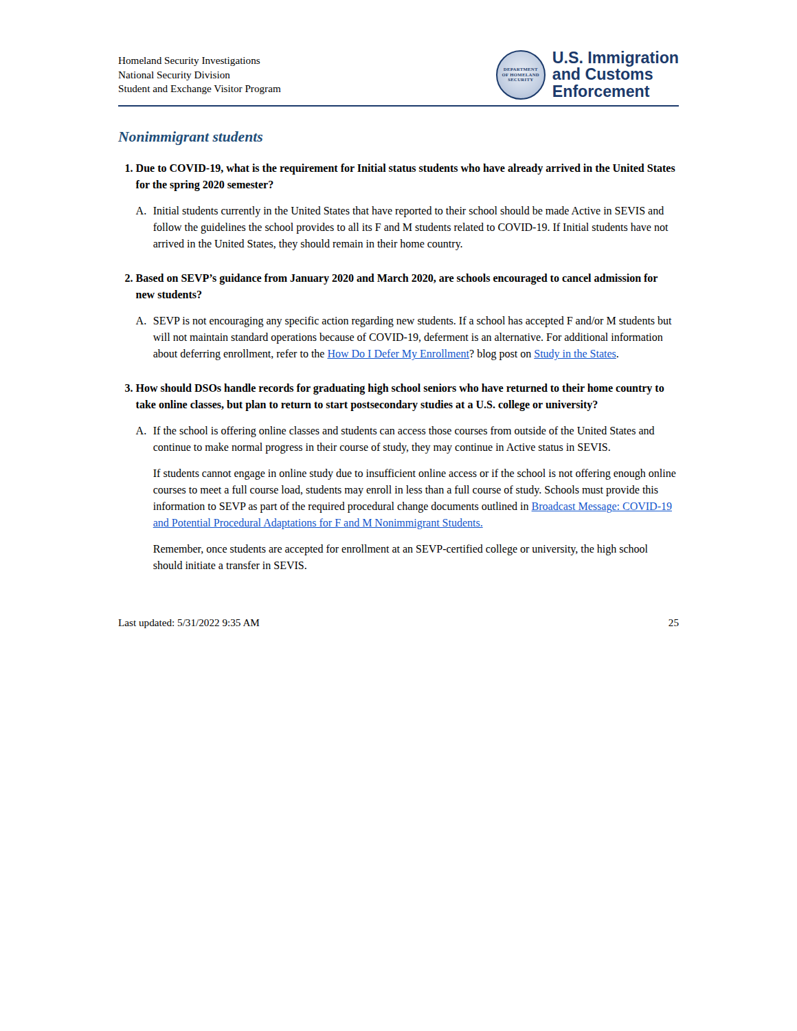Homeland Security Investigations
National Security Division
Student and Exchange Visitor Program
DEPARTMENT OF HOMELAND SECURITY
U.S. Immigration
and Customs
Enforcement
Nonimmigrant students
Due to COVID-19, what is the requirement for Initial status students who have already arrived in the United States for the spring 2020 semester?
A.
Initial students currently in the United States that have reported to their school should be made Active in SEVIS and follow the guidelines the school provides to all its F and M students related to COVID-19. If Initial students have not arrived in the United States, they should remain in their home country.
Based on SEVP’s guidance from January 2020 and March 2020, are schools encouraged to cancel admission for new students?
A.
SEVP is not encouraging any specific action regarding new students. If a school has accepted F and/or M students but will not maintain standard operations because of COVID-19, deferment is an alternative. For additional information about deferring enrollment, refer to the How Do I Defer My Enrollment? blog post on Study in the States.
How should DSOs handle records for graduating high school seniors who have returned to their home country to take online classes, but plan to return to start postsecondary studies at a U.S. college or university?
A.
If the school is offering online classes and students can access those courses from outside of the United States and continue to make normal progress in their course of study, they may continue in Active status in SEVIS.
If students cannot engage in online study due to insufficient online access or if the school is not offering enough online courses to meet a full course load, students may enroll in less than a full course of study. Schools must provide this information to SEVP as part of the required procedural change documents outlined in Broadcast Message: COVID-19 and Potential Procedural Adaptations for F and M Nonimmigrant Students.
Remember, once students are accepted for enrollment at an SEVP-certified college or university, the high school should initiate a transfer in SEVIS.
Last updated: 5/31/2022 9:35 AM 25